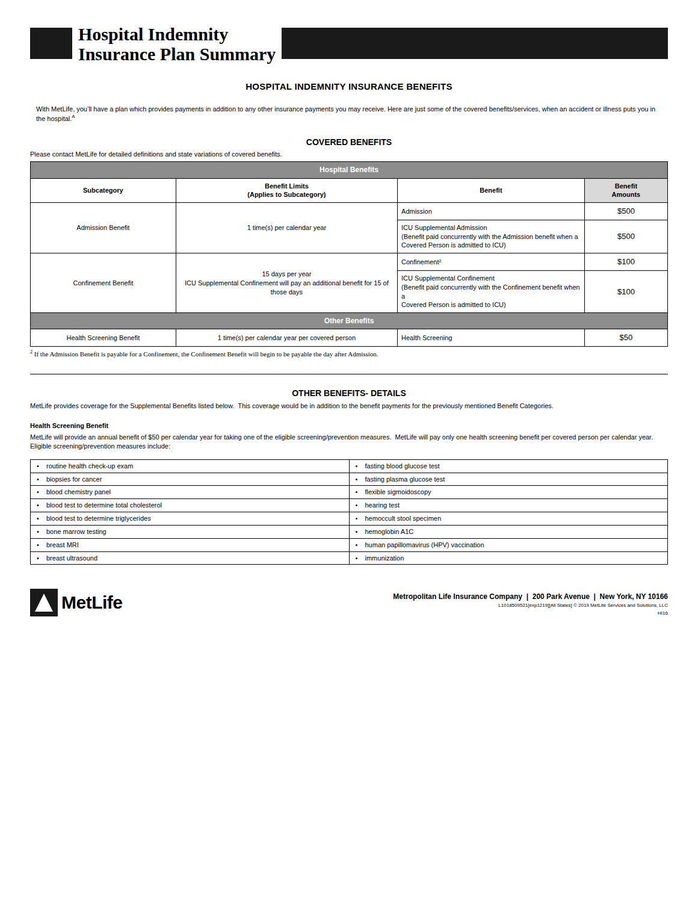Hospital Indemnity
Insurance Plan Summary
HOSPITAL INDEMNITY INSURANCE BENEFITS
With MetLife, you’ll have a plan which provides payments in addition to any other insurance payments you may receive. Here are just some of the covered benefits/services, when an accident or illness puts you in the hospital.A
COVERED BENEFITS
Please contact MetLife for detailed definitions and state variations of covered benefits.
| Hospital Benefits |
| Subcategory | Benefit Limits (Applies to Subcategory) | Benefit | Benefit Amounts |
| Admission Benefit | 1 time(s) per calendar year | Admission | $500 |
| ICU Supplemental Admission (Benefit paid concurrently with the Admission benefit when a Covered Person is admitted to ICU) | $500 |
| Confinement Benefit | 15 days per year ICU Supplemental Confinement will pay an additional benefit for 15 of those days | Confinement² | $100 |
| ICU Supplemental Confinement (Benefit paid concurrently with the Confinement benefit when a Covered Person is admitted to ICU) | $100 |
| Other Benefits |
| Health Screening Benefit | 1 time(s) per calendar year per covered person | Health Screening | $50 |
2 If the Admission Benefit is payable for a Confinement, the Confinement Benefit will begin to be payable the day after Admission.
OTHER BENEFITS- DETAILS
MetLife provides coverage for the Supplemental Benefits listed below. This coverage would be in addition to the benefit payments for the previously mentioned Benefit Categories.
Health Screening Benefit
MetLife will provide an annual benefit of $50 per calendar year for taking one of the eligible screening/prevention measures. MetLife will pay only one health screening benefit per covered person per calendar year. Eligible screening/prevention measures include:
| routine health check-up exam | fasting blood glucose test |
| biopsies for cancer | fasting plasma glucose test |
| blood chemistry panel | flexible sigmoidoscopy |
| blood test to determine total cholesterol | hearing test |
| blood test to determine triglycerides | hemoccult stool specimen |
| bone marrow testing | hemoglobin A1C |
| breast MRI | human papillomavirus (HPV) vaccination |
| breast ultrasound | immunization |
MetLife
Metropolitan Life Insurance Company | 200 Park Avenue | New York, NY 10166
L1018509521[exp1219][All States] © 2019 MetLife Services and Solutions, LLC
HI16